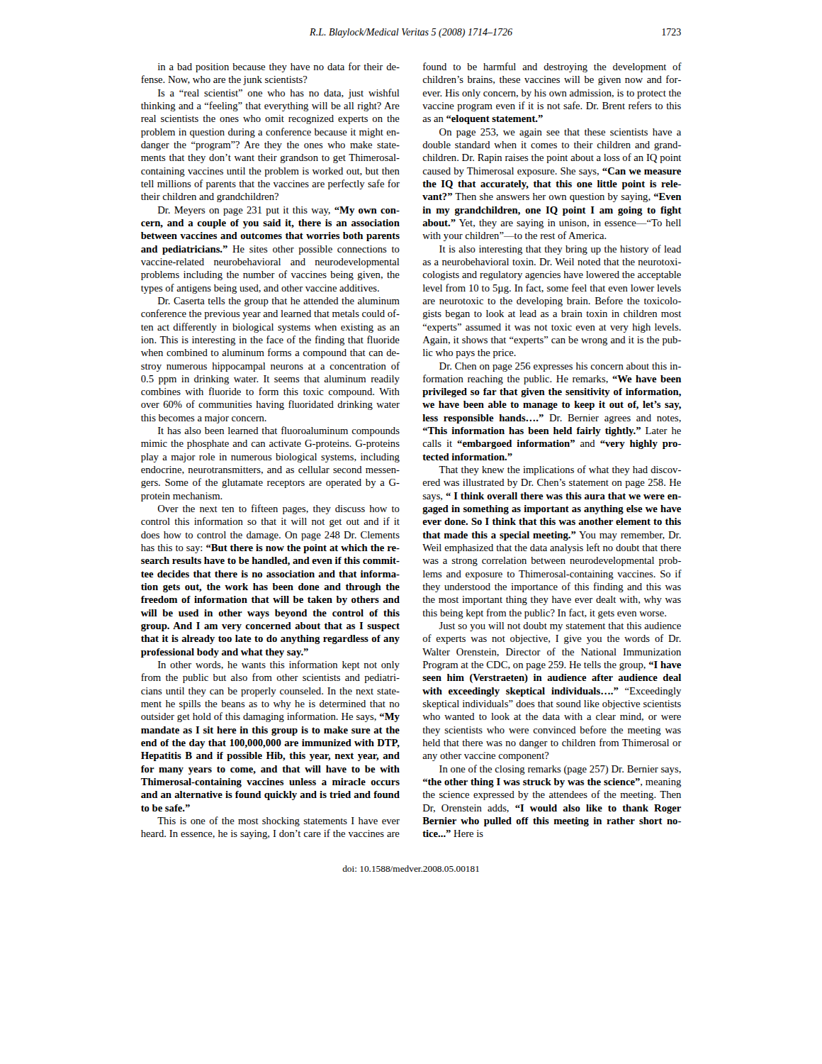R.L. Blaylock/Medical Veritas 5 (2008) 1714–1726 1723
in a bad position because they have no data for their defense. Now, who are the junk scientists?
Is a “real scientist” one who has no data, just wishful thinking and a “feeling” that everything will be all right? Are real scientists the ones who omit recognized experts on the problem in question during a conference because it might endanger the “program”? Are they the ones who make statements that they don’t want their grandson to get Thimerosal-containing vaccines until the problem is worked out, but then tell millions of parents that the vaccines are perfectly safe for their children and grandchildren?
Dr. Meyers on page 231 put it this way, “My own concern, and a couple of you said it, there is an association between vaccines and outcomes that worries both parents and pediatricians.” He sites other possible connections to vaccine-related neurobehavioral and neurodevelopmental problems including the number of vaccines being given, the types of antigens being used, and other vaccine additives.
Dr. Caserta tells the group that he attended the aluminum conference the previous year and learned that metals could often act differently in biological systems when existing as an ion. This is interesting in the face of the finding that fluoride when combined to aluminum forms a compound that can destroy numerous hippocampal neurons at a concentration of 0.5 ppm in drinking water. It seems that aluminum readily combines with fluoride to form this toxic compound. With over 60% of communities having fluoridated drinking water this becomes a major concern.
It has also been learned that fluoroaluminum compounds mimic the phosphate and can activate G-proteins. G-proteins play a major role in numerous biological systems, including endocrine, neurotransmitters, and as cellular second messengers. Some of the glutamate receptors are operated by a G-protein mechanism.
Over the next ten to fifteen pages, they discuss how to control this information so that it will not get out and if it does how to control the damage. On page 248 Dr. Clements has this to say: “But there is now the point at which the research results have to be handled, and even if this committee decides that there is no association and that information gets out, the work has been done and through the freedom of information that will be taken by others and will be used in other ways beyond the control of this group. And I am very concerned about that as I suspect that it is already too late to do anything regardless of any professional body and what they say.”
In other words, he wants this information kept not only from the public but also from other scientists and pediatricians until they can be properly counseled. In the next statement he spills the beans as to why he is determined that no outsider get hold of this damaging information. He says, “My mandate as I sit here in this group is to make sure at the end of the day that 100,000,000 are immunized with DTP, Hepatitis B and if possible Hib, this year, next year, and for many years to come, and that will have to be with Thimerosal-containing vaccines unless a miracle occurs and an alternative is found quickly and is tried and found to be safe.”
This is one of the most shocking statements I have ever heard. In essence, he is saying, I don’t care if the vaccines are found to be harmful and destroying the development of children’s brains, these vaccines will be given now and forever. His only concern, by his own admission, is to protect the vaccine program even if it is not safe. Dr. Brent refers to this as an “eloquent statement.”
On page 253, we again see that these scientists have a double standard when it comes to their children and grandchildren. Dr. Rapin raises the point about a loss of an IQ point caused by Thimerosal exposure. She says, “Can we measure the IQ that accurately, that this one little point is relevant?” Then she answers her own question by saying, “Even in my grandchildren, one IQ point I am going to fight about.” Yet, they are saying in unison, in essence—“To hell with your children”—to the rest of America.
It is also interesting that they bring up the history of lead as a neurobehavioral toxin. Dr. Weil noted that the neurotoxicologists and regulatory agencies have lowered the acceptable level from 10 to 5µg. In fact, some feel that even lower levels are neurotoxic to the developing brain. Before the toxicologists began to look at lead as a brain toxin in children most “experts” assumed it was not toxic even at very high levels. Again, it shows that “experts” can be wrong and it is the public who pays the price.
Dr. Chen on page 256 expresses his concern about this information reaching the public. He remarks, “We have been privileged so far that given the sensitivity of information, we have been able to manage to keep it out of, let’s say, less responsible hands….” Dr. Bernier agrees and notes, “This information has been held fairly tightly.” Later he calls it “embargoed information” and “very highly protected information.”
That they knew the implications of what they had discovered was illustrated by Dr. Chen’s statement on page 258. He says, “ I think overall there was this aura that we were engaged in something as important as anything else we have ever done. So I think that this was another element to this that made this a special meeting.” You may remember, Dr. Weil emphasized that the data analysis left no doubt that there was a strong correlation between neurodevelopmental problems and exposure to Thimerosal-containing vaccines. So if they understood the importance of this finding and this was the most important thing they have ever dealt with, why was this being kept from the public? In fact, it gets even worse.
Just so you will not doubt my statement that this audience of experts was not objective, I give you the words of Dr. Walter Orenstein, Director of the National Immunization Program at the CDC, on page 259. He tells the group, “I have seen him (Verstraeten) in audience after audience deal with exceedingly skeptical individuals….” “Exceedingly skeptical individuals” does that sound like objective scientists who wanted to look at the data with a clear mind, or were they scientists who were convinced before the meeting was held that there was no danger to children from Thimerosal or any other vaccine component?
In one of the closing remarks (page 257) Dr. Bernier says, “the other thing I was struck by was the science”, meaning the science expressed by the attendees of the meeting. Then Dr, Orenstein adds, “I would also like to thank Roger Bernier who pulled off this meeting in rather short notice...” Here is
doi: 10.1588/medver.2008.05.00181